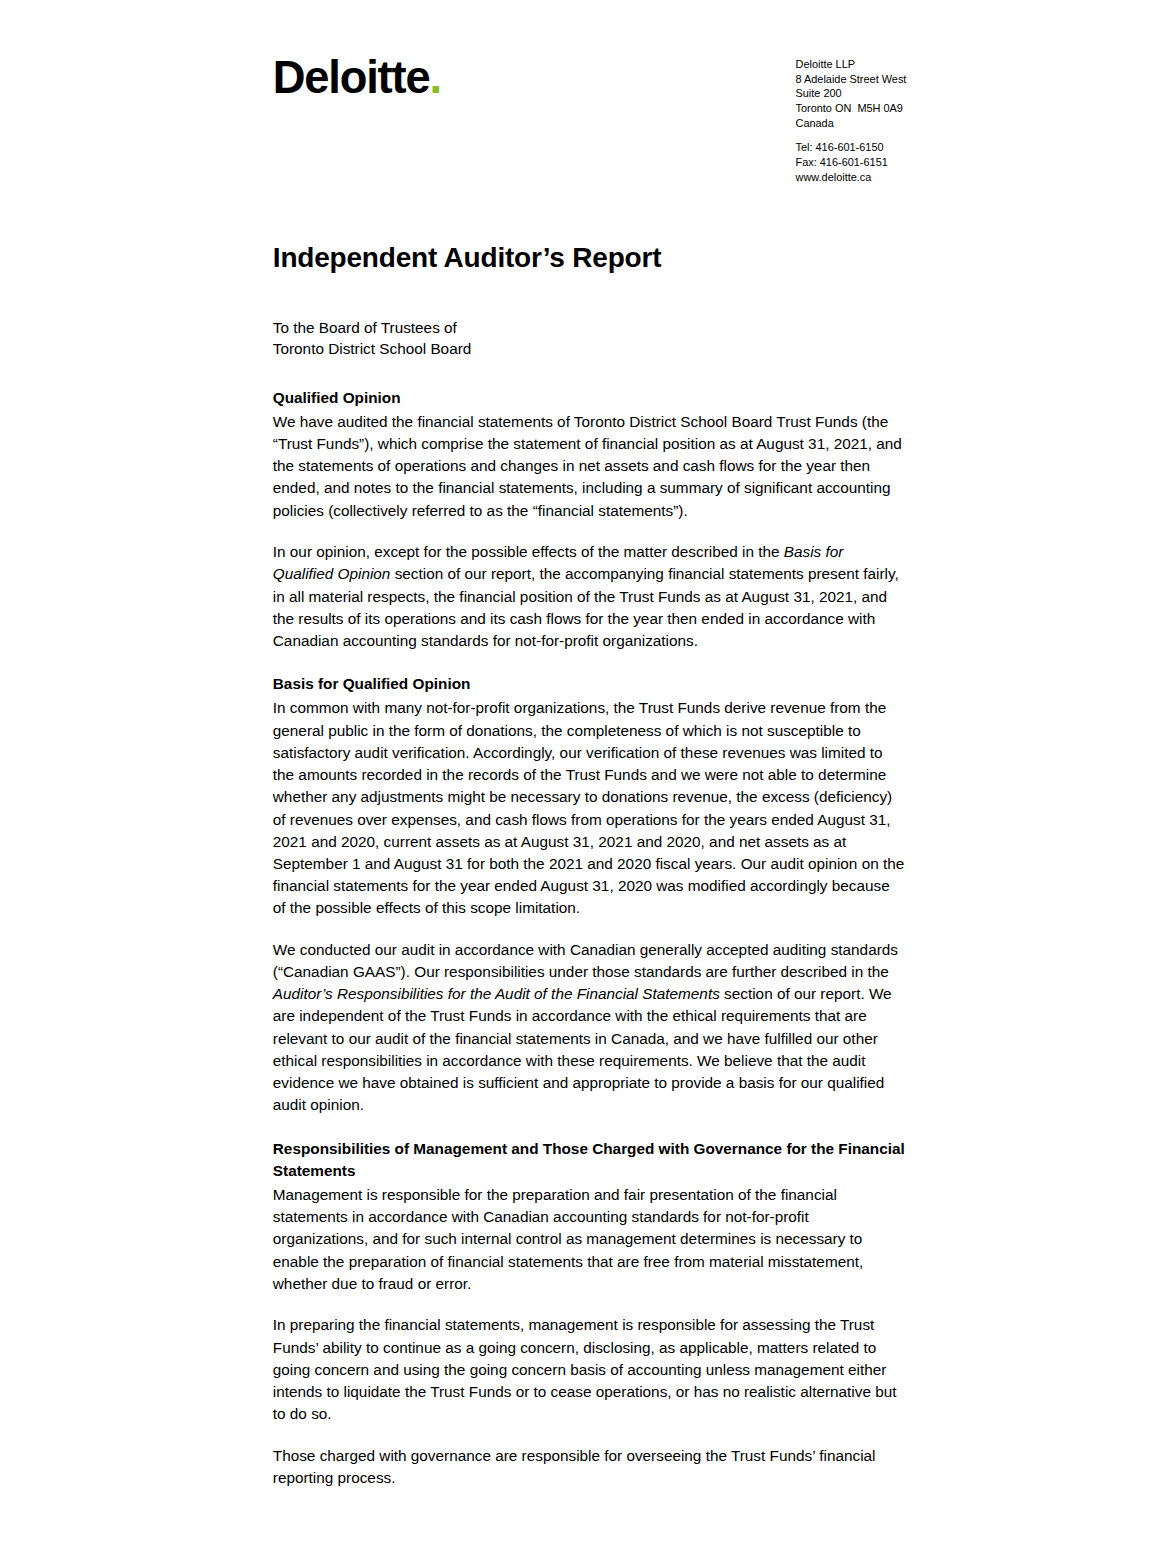Deloitte.
Deloitte LLP
8 Adelaide Street West
Suite 200
Toronto ON M5H 0A9
Canada
Tel: 416-601-6150
Fax: 416-601-6151
www.deloitte.ca
Independent Auditor’s Report
To the Board of Trustees of
Toronto District School Board
Qualified Opinion
We have audited the financial statements of Toronto District School Board Trust Funds (the “Trust Funds”), which comprise the statement of financial position as at August 31, 2021, and the statements of operations and changes in net assets and cash flows for the year then ended, and notes to the financial statements, including a summary of significant accounting policies (collectively referred to as the “financial statements”).
In our opinion, except for the possible effects of the matter described in the Basis for Qualified Opinion section of our report, the accompanying financial statements present fairly, in all material respects, the financial position of the Trust Funds as at August 31, 2021, and the results of its operations and its cash flows for the year then ended in accordance with Canadian accounting standards for not-for-profit organizations.
Basis for Qualified Opinion
In common with many not-for-profit organizations, the Trust Funds derive revenue from the general public in the form of donations, the completeness of which is not susceptible to satisfactory audit verification. Accordingly, our verification of these revenues was limited to the amounts recorded in the records of the Trust Funds and we were not able to determine whether any adjustments might be necessary to donations revenue, the excess (deficiency) of revenues over expenses, and cash flows from operations for the years ended August 31, 2021 and 2020, current assets as at August 31, 2021 and 2020, and net assets as at September 1 and August 31 for both the 2021 and 2020 fiscal years. Our audit opinion on the financial statements for the year ended August 31, 2020 was modified accordingly because of the possible effects of this scope limitation.
We conducted our audit in accordance with Canadian generally accepted auditing standards (“Canadian GAAS”). Our responsibilities under those standards are further described in the Auditor’s Responsibilities for the Audit of the Financial Statements section of our report. We are independent of the Trust Funds in accordance with the ethical requirements that are relevant to our audit of the financial statements in Canada, and we have fulfilled our other ethical responsibilities in accordance with these requirements. We believe that the audit evidence we have obtained is sufficient and appropriate to provide a basis for our qualified audit opinion.
Responsibilities of Management and Those Charged with Governance for the Financial Statements
Management is responsible for the preparation and fair presentation of the financial statements in accordance with Canadian accounting standards for not-for-profit organizations, and for such internal control as management determines is necessary to enable the preparation of financial statements that are free from material misstatement, whether due to fraud or error.
In preparing the financial statements, management is responsible for assessing the Trust Funds’ ability to continue as a going concern, disclosing, as applicable, matters related to going concern and using the going concern basis of accounting unless management either intends to liquidate the Trust Funds or to cease operations, or has no realistic alternative but to do so.
Those charged with governance are responsible for overseeing the Trust Funds’ financial reporting process.